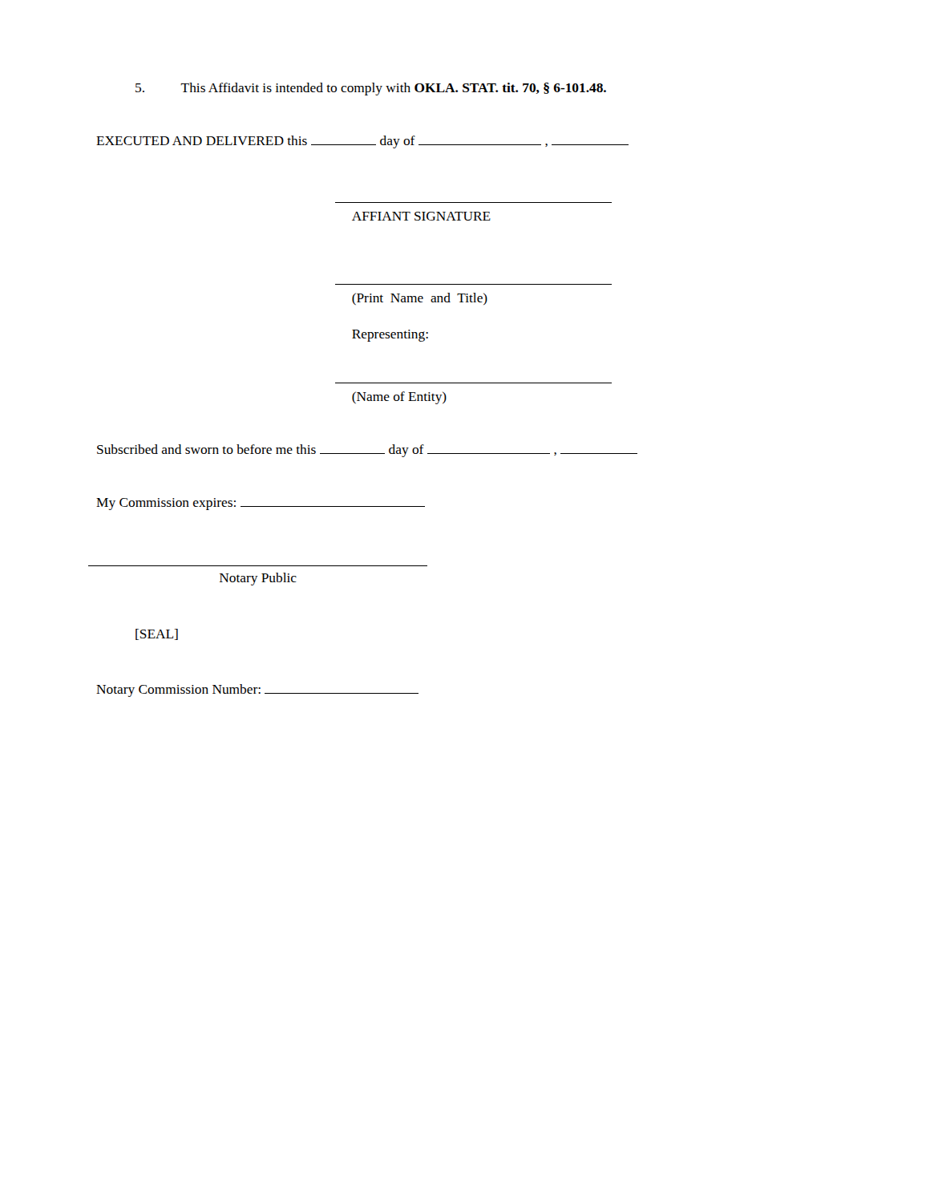5. This Affidavit is intended to comply with OKLA. STAT. tit. 70, § 6-101.48.
EXECUTED AND DELIVERED this day of ,
AFFIANT SIGNATURE
(Print Name and Title)
Representing:
(Name of Entity)
Subscribed and sworn to before me this day of ,
My Commission expires:
Notary Public
[SEAL]
Notary Commission Number: